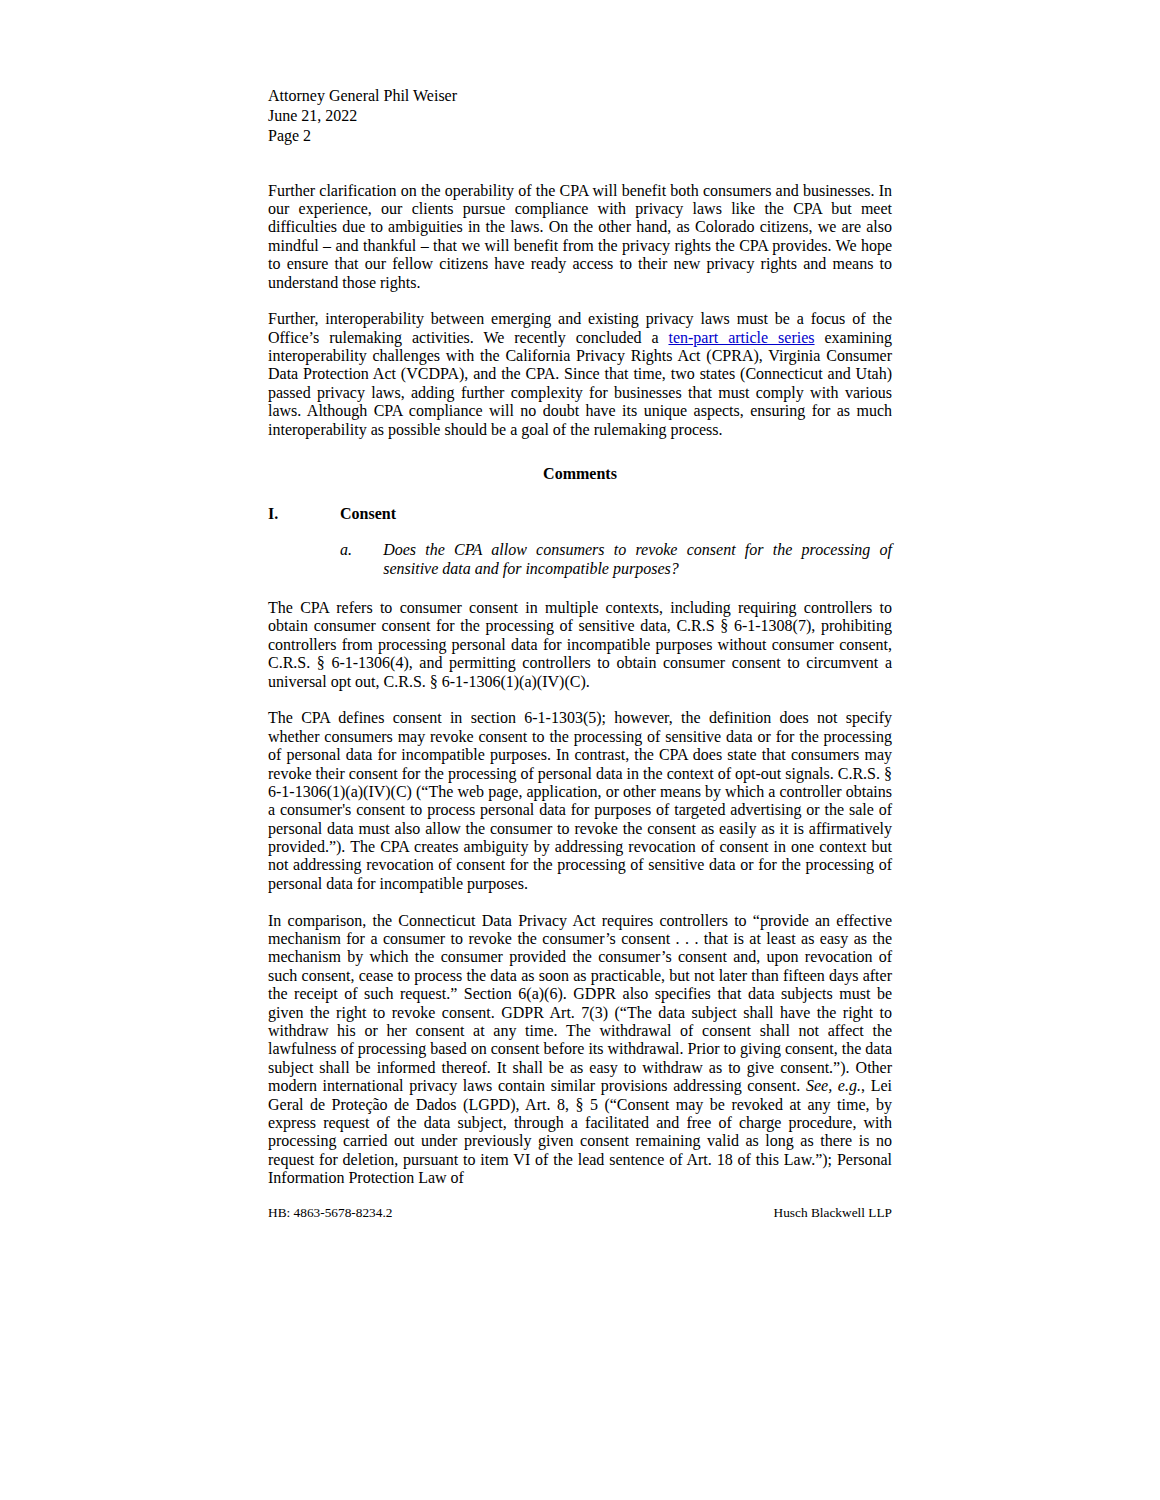Attorney General Phil Weiser
June 21, 2022
Page 2
Further clarification on the operability of the CPA will benefit both consumers and businesses. In our experience, our clients pursue compliance with privacy laws like the CPA but meet difficulties due to ambiguities in the laws. On the other hand, as Colorado citizens, we are also mindful – and thankful – that we will benefit from the privacy rights the CPA provides. We hope to ensure that our fellow citizens have ready access to their new privacy rights and means to understand those rights.
Further, interoperability between emerging and existing privacy laws must be a focus of the Office’s rulemaking activities. We recently concluded a ten-part article series examining interoperability challenges with the California Privacy Rights Act (CPRA), Virginia Consumer Data Protection Act (VCDPA), and the CPA. Since that time, two states (Connecticut and Utah) passed privacy laws, adding further complexity for businesses that must comply with various laws. Although CPA compliance will no doubt have its unique aspects, ensuring for as much interoperability as possible should be a goal of the rulemaking process.
Comments
I. Consent
a. Does the CPA allow consumers to revoke consent for the processing of sensitive data and for incompatible purposes?
The CPA refers to consumer consent in multiple contexts, including requiring controllers to obtain consumer consent for the processing of sensitive data, C.R.S § 6-1-1308(7), prohibiting controllers from processing personal data for incompatible purposes without consumer consent, C.R.S. § 6-1-1306(4), and permitting controllers to obtain consumer consent to circumvent a universal opt out, C.R.S. § 6-1-1306(1)(a)(IV)(C).
The CPA defines consent in section 6-1-1303(5); however, the definition does not specify whether consumers may revoke consent to the processing of sensitive data or for the processing of personal data for incompatible purposes. In contrast, the CPA does state that consumers may revoke their consent for the processing of personal data in the context of opt-out signals. C.R.S. § 6-1-1306(1)(a)(IV)(C) (“The web page, application, or other means by which a controller obtains a consumer's consent to process personal data for purposes of targeted advertising or the sale of personal data must also allow the consumer to revoke the consent as easily as it is affirmatively provided.”). The CPA creates ambiguity by addressing revocation of consent in one context but not addressing revocation of consent for the processing of sensitive data or for the processing of personal data for incompatible purposes.
In comparison, the Connecticut Data Privacy Act requires controllers to “provide an effective mechanism for a consumer to revoke the consumer’s consent . . . that is at least as easy as the mechanism by which the consumer provided the consumer’s consent and, upon revocation of such consent, cease to process the data as soon as practicable, but not later than fifteen days after the receipt of such request.” Section 6(a)(6). GDPR also specifies that data subjects must be given the right to revoke consent. GDPR Art. 7(3) (“The data subject shall have the right to withdraw his or her consent at any time. The withdrawal of consent shall not affect the lawfulness of processing based on consent before its withdrawal. Prior to giving consent, the data subject shall be informed thereof. It shall be as easy to withdraw as to give consent.”). Other modern international privacy laws contain similar provisions addressing consent. See, e.g., Lei Geral de Proteção de Dados (LGPD), Art. 8, § 5 (“Consent may be revoked at any time, by express request of the data subject, through a facilitated and free of charge procedure, with processing carried out under previously given consent remaining valid as long as there is no request for deletion, pursuant to item VI of the lead sentence of Art. 18 of this Law.”); Personal Information Protection Law of
HB: 4863-5678-8234.2
Husch Blackwell LLP